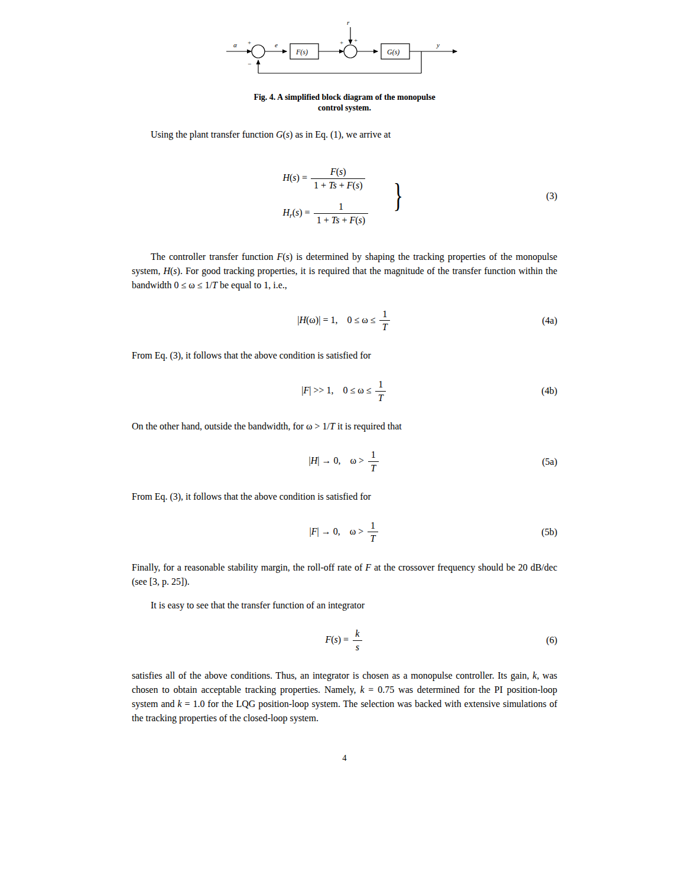α e r y F(s) G(s) + − + +
Fig. 4. A simplified block diagram of the monopulse
control system.
Using the plant transfer function G(s) as in Eq. (1), we arrive at
H(s) = F(s) 1 + Ts + F(s)
Hr(s) = 1 1 + Ts + F(s)
}
(3)
The controller transfer function F(s) is determined by shaping the tracking properties of the monopulse system, H(s). For good tracking properties, it is required that the magnitude of the transfer function within the bandwidth 0 ≤ ω ≤ 1/T be equal to 1, i.e.,
|H(ω)| = 1, 0 ≤ ω ≤ 1 T
(4a)
From Eq. (3), it follows that the above condition is satisfied for
|F| >> 1, 0 ≤ ω ≤ 1 T
(4b)
On the other hand, outside the bandwidth, for ω > 1/T it is required that
|H| → 0, ω > 1 T
(5a)
From Eq. (3), it follows that the above condition is satisfied for
|F| → 0, ω > 1 T
(5b)
Finally, for a reasonable stability margin, the roll-off rate of F at the crossover frequency should be 20 dB/dec (see [3, p. 25]).
It is easy to see that the transfer function of an integrator
F(s) = k s
(6)
satisfies all of the above conditions. Thus, an integrator is chosen as a monopulse controller. Its gain, k, was chosen to obtain acceptable tracking properties. Namely, k = 0.75 was determined for the PI position-loop system and k = 1.0 for the LQG position-loop system. The selection was backed with extensive simulations of the tracking properties of the closed-loop system.
4